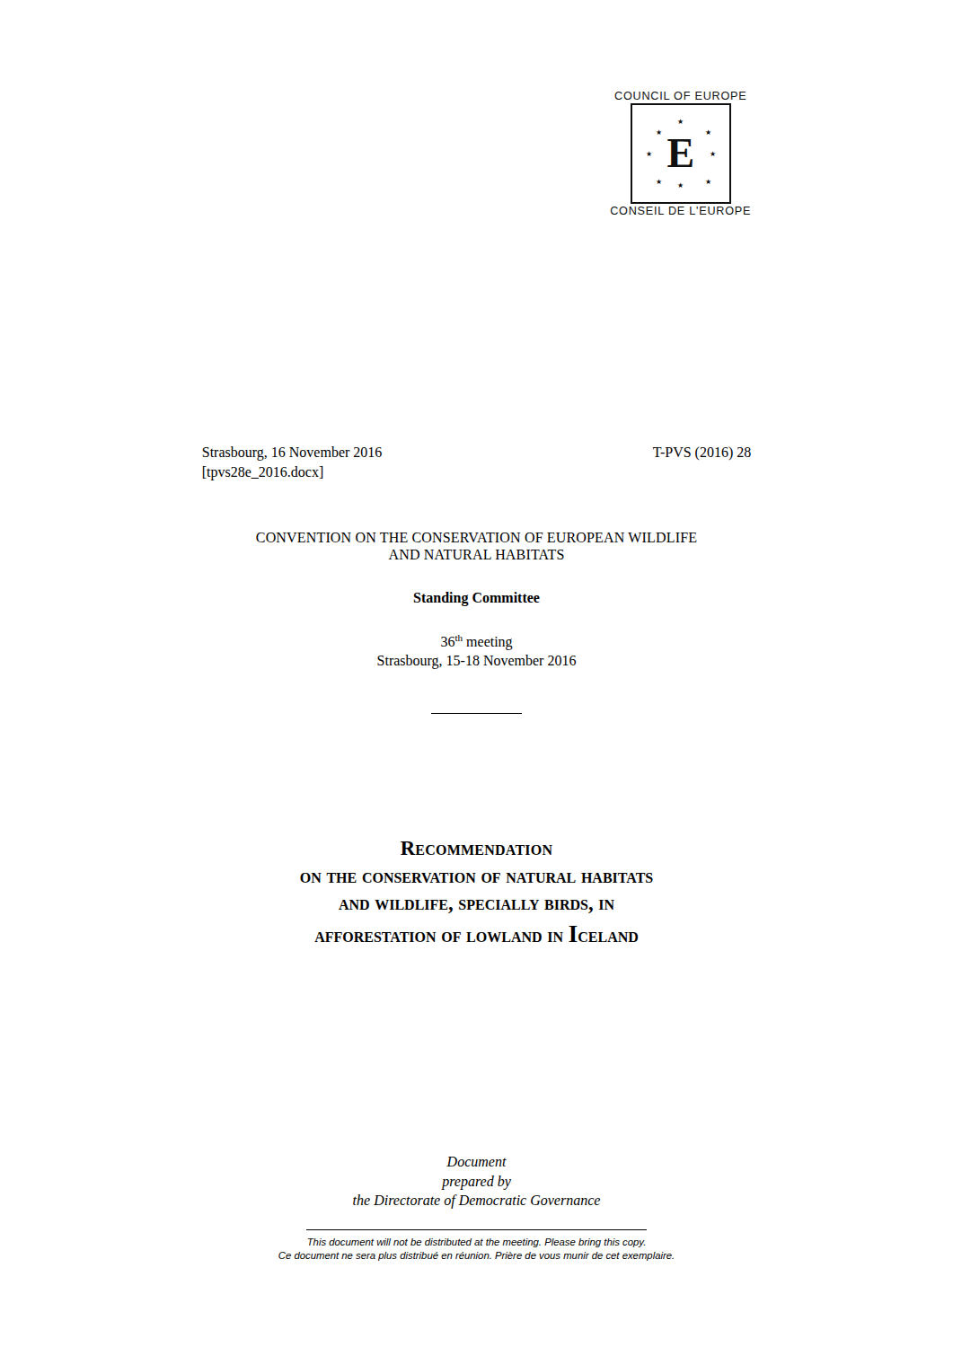COUNCIL OF EUROPE
★ ★ ★ ★ ★ ★ ★ ★
E
CONSEIL DE L'EUROPE
Strasbourg, 16 November 2016
T-PVS (2016) 28
[tpvs28e_2016.docx]
Convention on the conservation of European wildlife
and natural habitats
Standing Committee
36th meeting
Strasbourg, 15-18 November 2016
Recommendation on the conservation of natural habitats and wildlife, specially birds, in afforestation of lowland in Iceland
Document
prepared by
the Directorate of Democratic Governance
This document will not be distributed at the meeting. Please bring this copy.
Ce document ne sera plus distribué en réunion. Prière de vous munir de cet exemplaire.